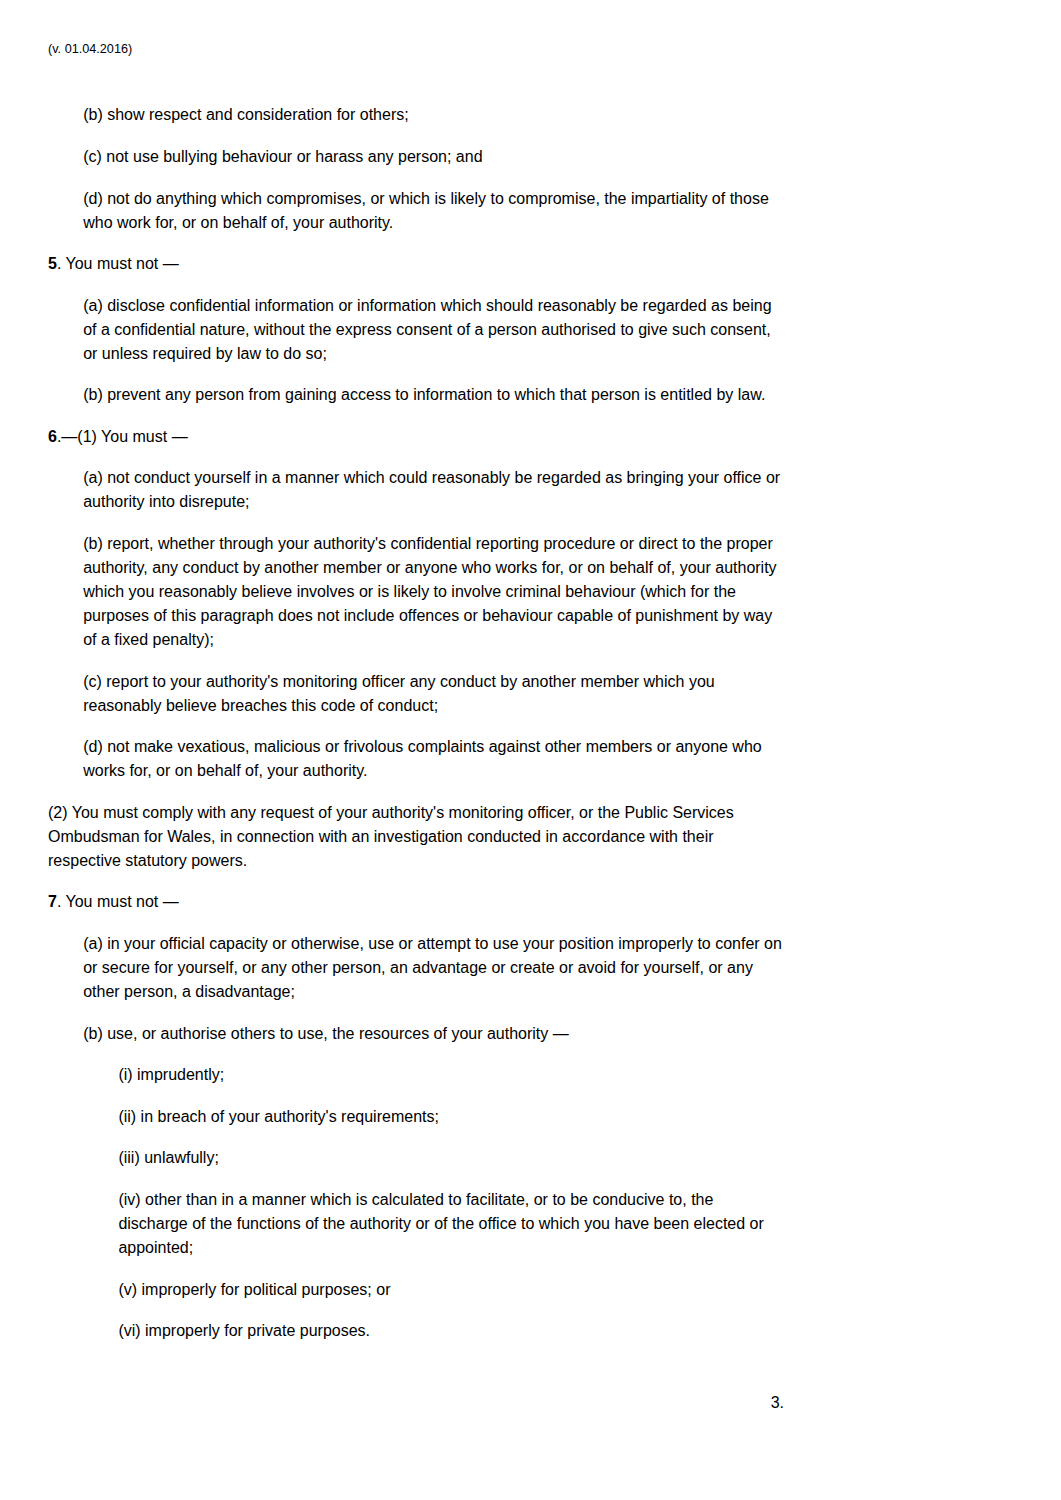(v. 01.04.2016)
(b) show respect and consideration for others;
(c) not use bullying behaviour or harass any person; and
(d) not do anything which compromises, or which is likely to compromise, the impartiality of those who work for, or on behalf of, your authority.
5. You must not —
(a) disclose confidential information or information which should reasonably be regarded as being of a confidential nature, without the express consent of a person authorised to give such consent, or unless required by law to do so;
(b) prevent any person from gaining access to information to which that person is entitled by law.
6.—(1) You must —
(a) not conduct yourself in a manner which could reasonably be regarded as bringing your office or authority into disrepute;
(b) report, whether through your authority's confidential reporting procedure or direct to the proper authority, any conduct by another member or anyone who works for, or on behalf of, your authority which you reasonably believe involves or is likely to involve criminal behaviour (which for the purposes of this paragraph does not include offences or behaviour capable of punishment by way of a fixed penalty);
(c) report to your authority's monitoring officer any conduct by another member which you reasonably believe breaches this code of conduct;
(d) not make vexatious, malicious or frivolous complaints against other members or anyone who works for, or on behalf of, your authority.
(2) You must comply with any request of your authority's monitoring officer, or the Public Services Ombudsman for Wales, in connection with an investigation conducted in accordance with their respective statutory powers.
7. You must not —
(a) in your official capacity or otherwise, use or attempt to use your position improperly to confer on or secure for yourself, or any other person, an advantage or create or avoid for yourself, or any other person, a disadvantage;
(b) use, or authorise others to use, the resources of your authority —
(i) imprudently;
(ii) in breach of your authority's requirements;
(iii) unlawfully;
(iv) other than in a manner which is calculated to facilitate, or to be conducive to, the discharge of the functions of the authority or of the office to which you have been elected or appointed;
(v) improperly for political purposes; or
(vi) improperly for private purposes.
3.